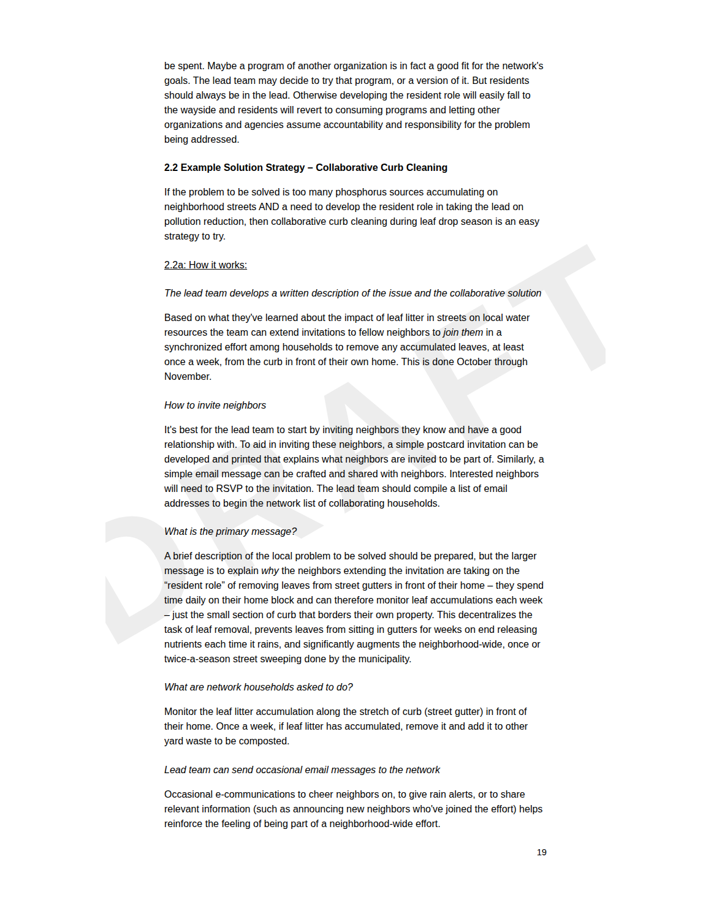DRAFT
be spent. Maybe a program of another organization is in fact a good fit for the network's goals. The lead team may decide to try that program, or a version of it. But residents should always be in the lead. Otherwise developing the resident role will easily fall to the wayside and residents will revert to consuming programs and letting other organizations and agencies assume accountability and responsibility for the problem being addressed.
2.2 Example Solution Strategy – Collaborative Curb Cleaning
If the problem to be solved is too many phosphorus sources accumulating on neighborhood streets AND a need to develop the resident role in taking the lead on pollution reduction, then collaborative curb cleaning during leaf drop season is an easy strategy to try.
2.2a: How it works:
The lead team develops a written description of the issue and the collaborative solution
Based on what they've learned about the impact of leaf litter in streets on local water resources the team can extend invitations to fellow neighbors to join them in a synchronized effort among households to remove any accumulated leaves, at least once a week, from the curb in front of their own home. This is done October through November.
How to invite neighbors
It's best for the lead team to start by inviting neighbors they know and have a good relationship with. To aid in inviting these neighbors, a simple postcard invitation can be developed and printed that explains what neighbors are invited to be part of. Similarly, a simple email message can be crafted and shared with neighbors. Interested neighbors will need to RSVP to the invitation. The lead team should compile a list of email addresses to begin the network list of collaborating households.
What is the primary message?
A brief description of the local problem to be solved should be prepared, but the larger message is to explain why the neighbors extending the invitation are taking on the “resident role” of removing leaves from street gutters in front of their home – they spend time daily on their home block and can therefore monitor leaf accumulations each week – just the small section of curb that borders their own property. This decentralizes the task of leaf removal, prevents leaves from sitting in gutters for weeks on end releasing nutrients each time it rains, and significantly augments the neighborhood-wide, once or twice-a-season street sweeping done by the municipality.
What are network households asked to do?
Monitor the leaf litter accumulation along the stretch of curb (street gutter) in front of their home. Once a week, if leaf litter has accumulated, remove it and add it to other yard waste to be composted.
Lead team can send occasional email messages to the network
Occasional e-communications to cheer neighbors on, to give rain alerts, or to share relevant information (such as announcing new neighbors who've joined the effort) helps reinforce the feeling of being part of a neighborhood-wide effort.
19